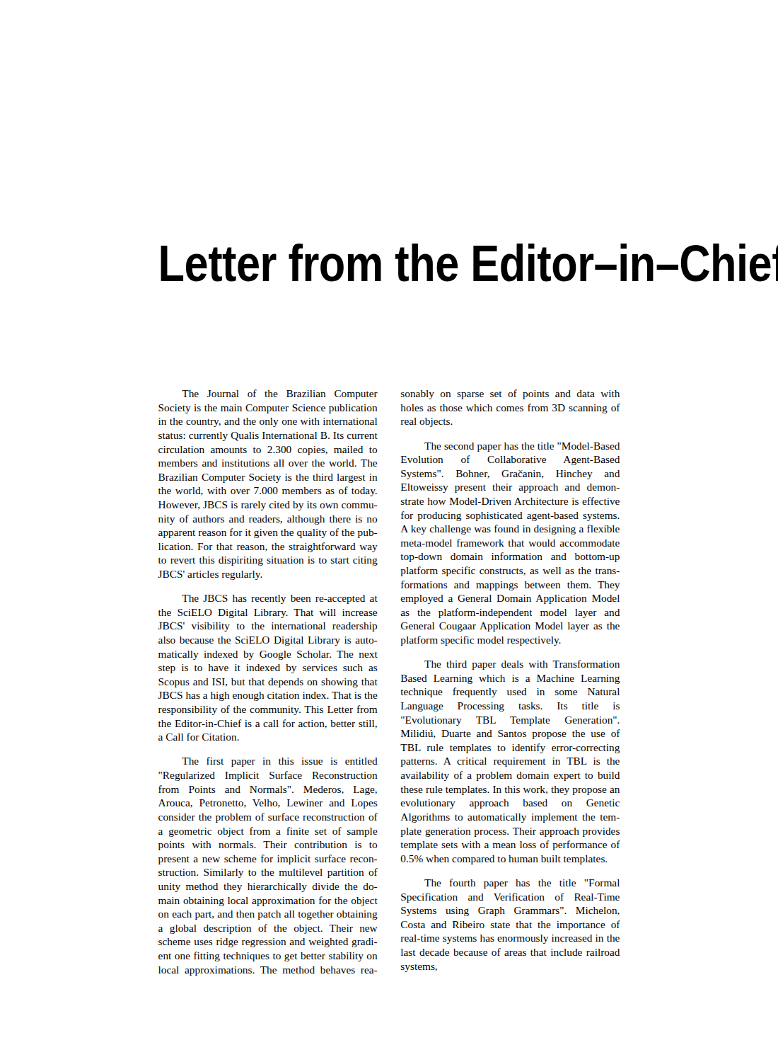Letter from the Editor–in–Chief
The Journal of the Brazilian Computer Society is the main Computer Science publication in the country, and the only one with international status: currently Qualis International B. Its current circulation amounts to 2.300 copies, mailed to members and institutions all over the world. The Brazilian Computer Society is the third largest in the world, with over 7.000 members as of today. However, JBCS is rarely cited by its own community of authors and readers, although there is no apparent reason for it given the quality of the publication. For that reason, the straightforward way to revert this dispiriting situation is to start citing JBCS' articles regularly.
The JBCS has recently been re-accepted at the SciELO Digital Library. That will increase JBCS' visibility to the international readership also because the SciELO Digital Library is automatically indexed by Google Scholar. The next step is to have it indexed by services such as Scopus and ISI, but that depends on showing that JBCS has a high enough citation index. That is the responsibility of the community. This Letter from the Editor-in-Chief is a call for action, better still, a Call for Citation.
The first paper in this issue is entitled "Regularized Implicit Surface Reconstruction from Points and Normals". Mederos, Lage, Arouca, Petronetto, Velho, Lewiner and Lopes consider the problem of surface reconstruction of a geometric object from a finite set of sample points with normals. Their contribution is to present a new scheme for implicit surface reconstruction. Similarly to the multilevel partition of unity method they hierarchically divide the domain obtaining local approximation for the object on each part, and then patch all together obtaining a global description of the object. Their new scheme uses ridge regression and weighted gradient one fitting techniques to get better stability on local approximations. The method behaves reasonably on sparse set of points and data with holes as those which comes from 3D scanning of real objects.
The second paper has the title "Model-Based Evolution of Collaborative Agent-Based Systems". Bohner, Gračanin, Hinchey and Eltoweissy present their approach and demonstrate how Model-Driven Architecture is effective for producing sophisticated agent-based systems. A key challenge was found in designing a flexible meta-model framework that would accommodate top-down domain information and bottom-up platform specific constructs, as well as the transformations and mappings between them. They employed a General Domain Application Model as the platform-independent model layer and General Cougaar Application Model layer as the platform specific model respectively.
The third paper deals with Transformation Based Learning which is a Machine Learning technique frequently used in some Natural Language Processing tasks. Its title is "Evolutionary TBL Template Generation". Milidiú, Duarte and Santos propose the use of TBL rule templates to identify error-correcting patterns. A critical requirement in TBL is the availability of a problem domain expert to build these rule templates. In this work, they propose an evolutionary approach based on Genetic Algorithms to automatically implement the template generation process. Their approach provides template sets with a mean loss of performance of 0.5% when compared to human built templates.
The fourth paper has the title "Formal Specification and Verification of Real-Time Systems using Graph Grammars". Michelon, Costa and Ribeiro state that the importance of real-time systems has enormously increased in the last decade because of areas that include railroad systems,